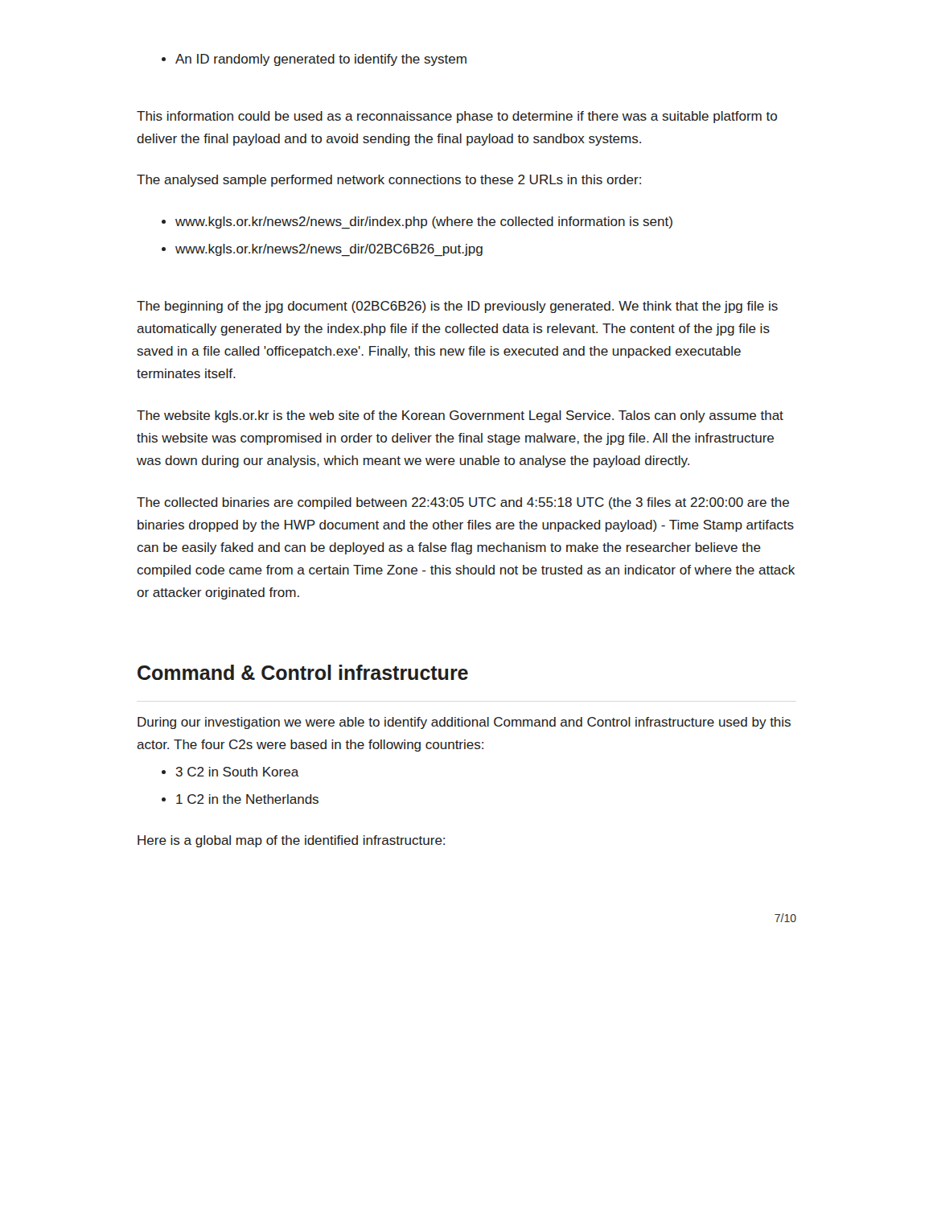An ID randomly generated to identify the system
This information could be used as a reconnaissance phase to determine if there was a suitable platform to deliver the final payload and to avoid sending the final payload to sandbox systems.
The analysed sample performed network connections to these 2 URLs in this order:
www.kgls.or.kr/news2/news_dir/index.php (where the collected information is sent)
www.kgls.or.kr/news2/news_dir/02BC6B26_put.jpg
The beginning of the jpg document (02BC6B26) is the ID previously generated. We think that the jpg file is automatically generated by the index.php file if the collected data is relevant. The content of the jpg file is saved in a file called 'officepatch.exe'. Finally, this new file is executed and the unpacked executable terminates itself.
The website kgls.or.kr is the web site of the Korean Government Legal Service. Talos can only assume that this website was compromised in order to deliver the final stage malware, the jpg file. All the infrastructure was down during our analysis, which meant we were unable to analyse the payload directly.
The collected binaries are compiled between 22:43:05 UTC and 4:55:18 UTC (the 3 files at 22:00:00 are the binaries dropped by the HWP document and the other files are the unpacked payload) - Time Stamp artifacts can be easily faked and can be deployed as a false flag mechanism to make the researcher believe the compiled code came from a certain Time Zone - this should not be trusted as an indicator of where the attack or attacker originated from.
Command & Control infrastructure
During our investigation we were able to identify additional Command and Control infrastructure used by this actor. The four C2s were based in the following countries:
3 C2 in South Korea
1 C2 in the Netherlands
Here is a global map of the identified infrastructure:
7/10